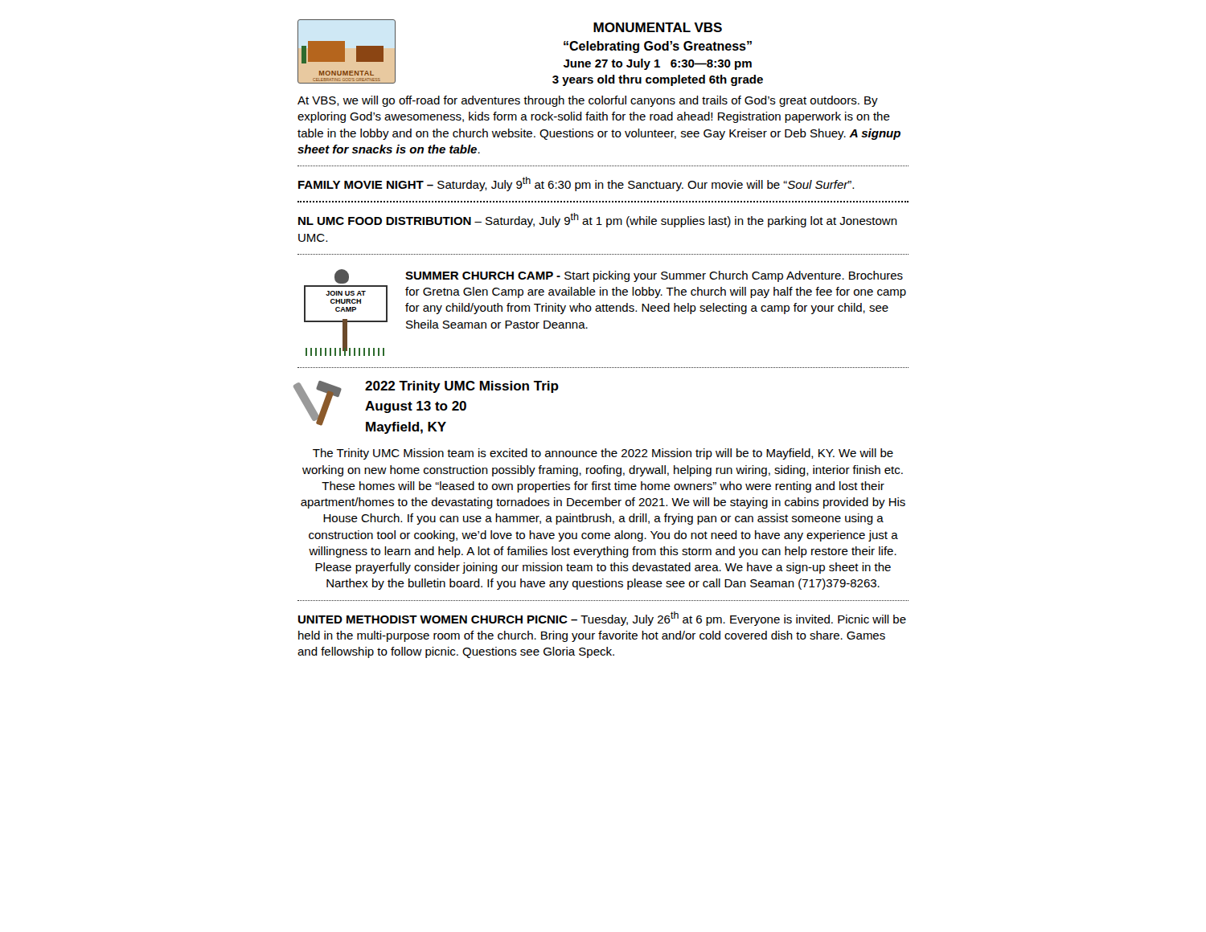MONUMENTAL
CELEBRATING GOD'S GREATNESS
MONUMENTAL VBS
“Celebrating God’s Greatness”
June 27 to July 1 6:30—8:30 pm
3 years old thru completed 6th grade
At VBS, we will go off-road for adventures through the colorful canyons and trails of God’s great outdoors. By exploring God’s awesomeness, kids form a rock-solid faith for the road ahead! Registration paperwork is on the table in the lobby and on the church website. Questions or to volunteer, see Gay Kreiser or Deb Shuey. A signup sheet for snacks is on the table.
FAMILY MOVIE NIGHT – Saturday, July 9th at 6:30 pm in the Sanctuary. Our movie will be “Soul Surfer”.
NL UMC FOOD DISTRIBUTION – Saturday, July 9th at 1 pm (while supplies last) in the parking lot at Jonestown UMC.
JOIN US AT
CHURCH
CAMP
SUMMER CHURCH CAMP - Start picking your Summer Church Camp Adventure. Brochures for Gretna Glen Camp are available in the lobby. The church will pay half the fee for one camp for any child/youth from Trinity who attends. Need help selecting a camp for your child, see Sheila Seaman or Pastor Deanna.
2022 Trinity UMC Mission Trip
August 13 to 20
Mayfield, KY
The Trinity UMC Mission team is excited to announce the 2022 Mission trip will be to Mayfield, KY. We will be working on new home construction possibly framing, roofing, drywall, helping run wiring, siding, interior finish etc. These homes will be “leased to own properties for first time home owners” who were renting and lost their apartment/homes to the devastating tornadoes in December of 2021. We will be staying in cabins provided by His House Church. If you can use a hammer, a paintbrush, a drill, a frying pan or can assist someone using a construction tool or cooking, we’d love to have you come along. You do not need to have any experience just a willingness to learn and help. A lot of families lost everything from this storm and you can help restore their life. Please prayerfully consider joining our mission team to this devastated area. We have a sign-up sheet in the Narthex by the bulletin board. If you have any questions please see or call Dan Seaman (717)379-8263.
UNITED METHODIST WOMEN CHURCH PICNIC – Tuesday, July 26th at 6 pm. Everyone is invited. Picnic will be held in the multi-purpose room of the church. Bring your favorite hot and/or cold covered dish to share. Games and fellowship to follow picnic. Questions see Gloria Speck.